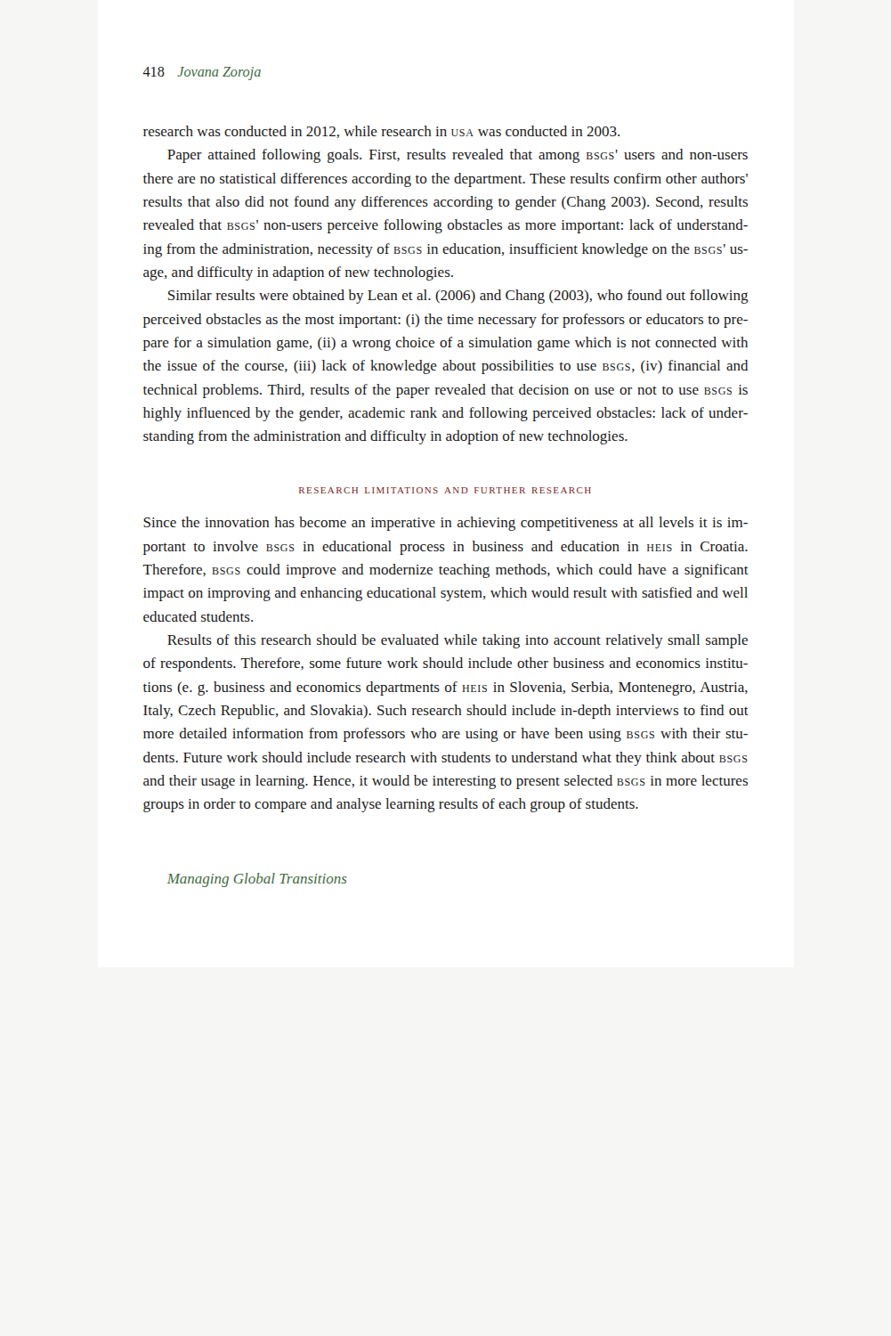418 Jovana Zoroja
research was conducted in 2012, while research in usa was conducted in 2003.
Paper attained following goals. First, results revealed that among bsgs' users and non-users there are no statistical differences according to the department. These results confirm other authors' results that also did not found any differences according to gender (Chang 2003). Second, results revealed that bsgs' non-users perceive following obstacles as more important: lack of understanding from the administration, necessity of bsgs in education, insufficient knowledge on the bsgs' usage, and difficulty in adaption of new technologies.
Similar results were obtained by Lean et al. (2006) and Chang (2003), who found out following perceived obstacles as the most important: (i) the time necessary for professors or educators to prepare for a simulation game, (ii) a wrong choice of a simulation game which is not connected with the issue of the course, (iii) lack of knowledge about possibilities to use bsgs, (iv) financial and technical problems. Third, results of the paper revealed that decision on use or not to use bsgs is highly influenced by the gender, academic rank and following perceived obstacles: lack of understanding from the administration and difficulty in adoption of new technologies.
research limitations and further research
Since the innovation has become an imperative in achieving competitiveness at all levels it is important to involve bsgs in educational process in business and education in heis in Croatia. Therefore, bsgs could improve and modernize teaching methods, which could have a significant impact on improving and enhancing educational system, which would result with satisfied and well educated students.
Results of this research should be evaluated while taking into account relatively small sample of respondents. Therefore, some future work should include other business and economics institutions (e. g. business and economics departments of heis in Slovenia, Serbia, Montenegro, Austria, Italy, Czech Republic, and Slovakia). Such research should include in-depth interviews to find out more detailed information from professors who are using or have been using bsgs with their students. Future work should include research with students to understand what they think about bsgs and their usage in learning. Hence, it would be interesting to present selected bsgs in more lectures groups in order to compare and analyse learning results of each group of students.
Managing Global Transitions